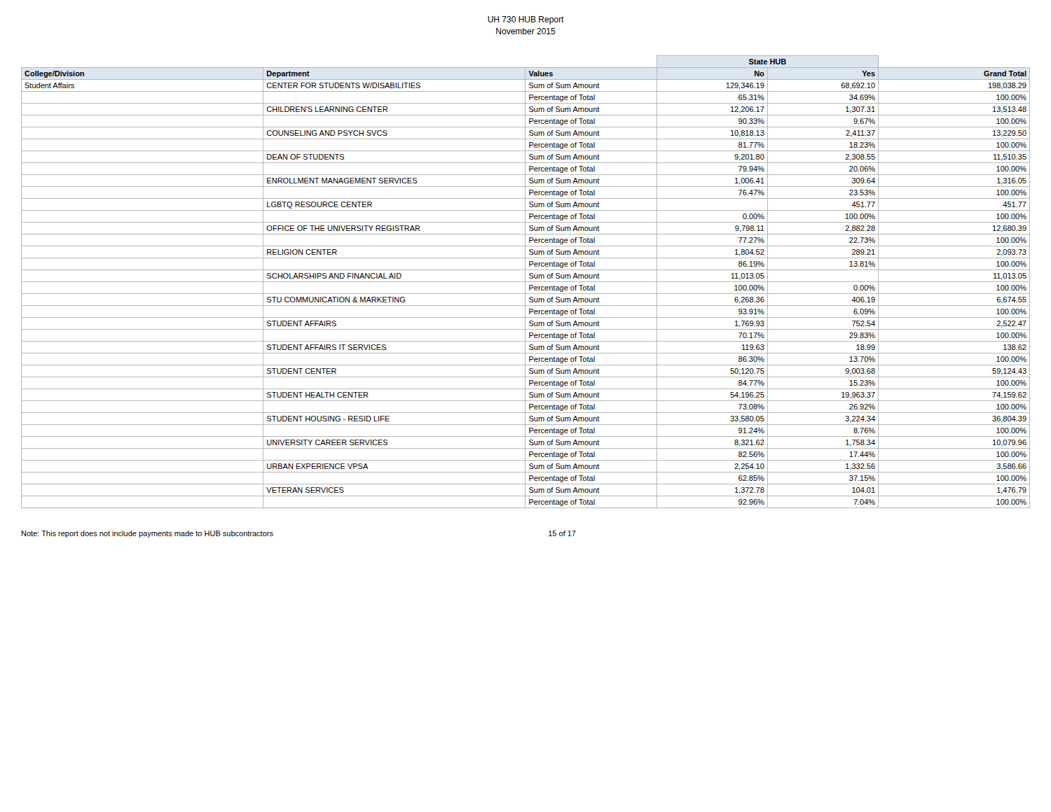UH 730 HUB Report
November 2015
| | | | State HUB | |
| --- | --- | --- | --- | --- |
| College/Division | Department | Values | No | Yes | Grand Total |
| Student Affairs | CENTER FOR STUDENTS W/DISABILITIES | Sum of Sum Amount | 129,346.19 | 68,692.10 | 198,038.29 |
| | | Percentage of Total | 65.31% | 34.69% | 100.00% |
| | CHILDREN'S LEARNING CENTER | Sum of Sum Amount | 12,206.17 | 1,307.31 | 13,513.48 |
| | | Percentage of Total | 90.33% | 9.67% | 100.00% |
| | COUNSELING AND PSYCH SVCS | Sum of Sum Amount | 10,818.13 | 2,411.37 | 13,229.50 |
| | | Percentage of Total | 81.77% | 18.23% | 100.00% |
| | DEAN OF STUDENTS | Sum of Sum Amount | 9,201.80 | 2,308.55 | 11,510.35 |
| | | Percentage of Total | 79.94% | 20.06% | 100.00% |
| | ENROLLMENT MANAGEMENT SERVICES | Sum of Sum Amount | 1,006.41 | 309.64 | 1,316.05 |
| | | Percentage of Total | 76.47% | 23.53% | 100.00% |
| | LGBTQ RESOURCE CENTER | Sum of Sum Amount | | 451.77 | 451.77 |
| | | Percentage of Total | 0.00% | 100.00% | 100.00% |
| | OFFICE OF THE UNIVERSITY REGISTRAR | Sum of Sum Amount | 9,798.11 | 2,882.28 | 12,680.39 |
| | | Percentage of Total | 77.27% | 22.73% | 100.00% |
| | RELIGION CENTER | Sum of Sum Amount | 1,804.52 | 289.21 | 2,093.73 |
| | | Percentage of Total | 86.19% | 13.81% | 100.00% |
| | SCHOLARSHIPS AND FINANCIAL AID | Sum of Sum Amount | 11,013.05 | | 11,013.05 |
| | | Percentage of Total | 100.00% | 0.00% | 100.00% |
| | STU COMMUNICATION & MARKETING | Sum of Sum Amount | 6,268.36 | 406.19 | 6,674.55 |
| | | Percentage of Total | 93.91% | 6.09% | 100.00% |
| | STUDENT AFFAIRS | Sum of Sum Amount | 1,769.93 | 752.54 | 2,522.47 |
| | | Percentage of Total | 70.17% | 29.83% | 100.00% |
| | STUDENT AFFAIRS IT SERVICES | Sum of Sum Amount | 119.63 | 18.99 | 138.62 |
| | | Percentage of Total | 86.30% | 13.70% | 100.00% |
| | STUDENT CENTER | Sum of Sum Amount | 50,120.75 | 9,003.68 | 59,124.43 |
| | | Percentage of Total | 84.77% | 15.23% | 100.00% |
| | STUDENT HEALTH CENTER | Sum of Sum Amount | 54,196.25 | 19,963.37 | 74,159.62 |
| | | Percentage of Total | 73.08% | 26.92% | 100.00% |
| | STUDENT HOUSING - RESID LIFE | Sum of Sum Amount | 33,580.05 | 3,224.34 | 36,804.39 |
| | | Percentage of Total | 91.24% | 8.76% | 100.00% |
| | UNIVERSITY CAREER SERVICES | Sum of Sum Amount | 8,321.62 | 1,758.34 | 10,079.96 |
| | | Percentage of Total | 82.56% | 17.44% | 100.00% |
| | URBAN EXPERIENCE VPSA | Sum of Sum Amount | 2,254.10 | 1,332.56 | 3,586.66 |
| | | Percentage of Total | 62.85% | 37.15% | 100.00% |
| | VETERAN SERVICES | Sum of Sum Amount | 1,372.78 | 104.01 | 1,476.79 |
| | | Percentage of Total | 92.96% | 7.04% | 100.00% |
Note: This report does not include payments made to HUB subcontractors
15 of 17